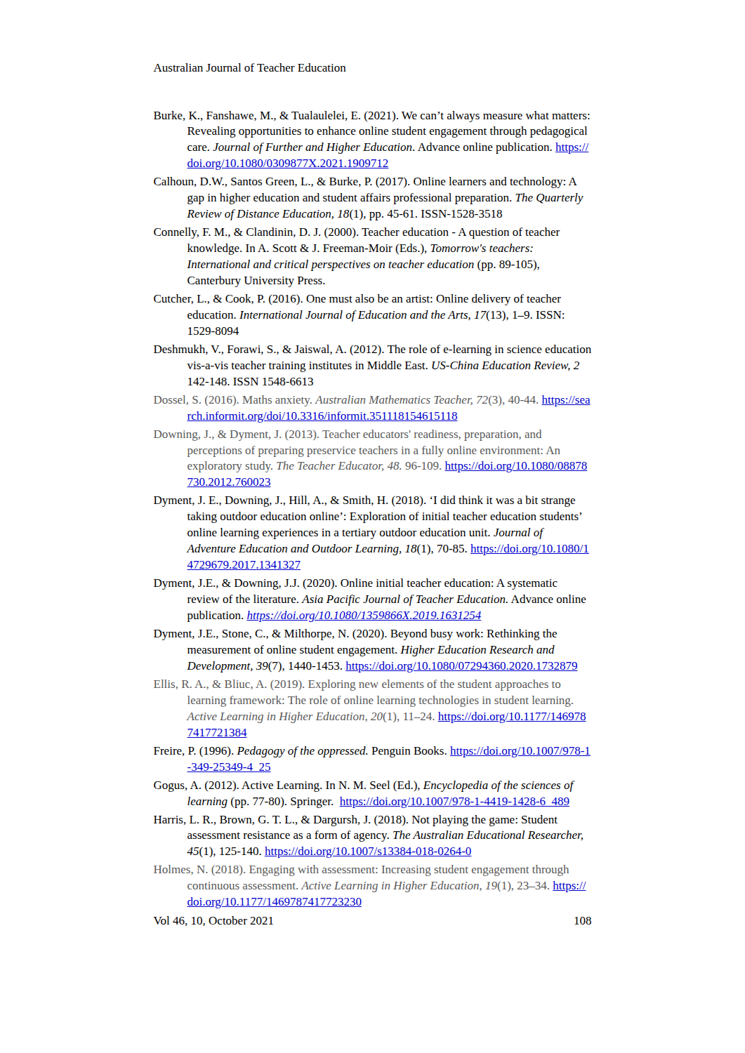Australian Journal of Teacher Education
Burke, K., Fanshawe, M., & Tualaulelei, E. (2021). We can’t always measure what matters: Revealing opportunities to enhance online student engagement through pedagogical care. Journal of Further and Higher Education. Advance online publication. https://doi.org/10.1080/0309877X.2021.1909712
Calhoun, D.W., Santos Green, L., & Burke, P. (2017). Online learners and technology: A gap in higher education and student affairs professional preparation. The Quarterly Review of Distance Education, 18(1), pp. 45-61. ISSN-1528-3518
Connelly, F. M., & Clandinin, D. J. (2000). Teacher education - A question of teacher knowledge. In A. Scott & J. Freeman-Moir (Eds.), Tomorrow's teachers: International and critical perspectives on teacher education (pp. 89-105), Canterbury University Press.
Cutcher, L., & Cook, P. (2016). One must also be an artist: Online delivery of teacher education. International Journal of Education and the Arts, 17(13), 1–9. ISSN: 1529-8094
Deshmukh, V., Forawi, S., & Jaiswal, A. (2012). The role of e-learning in science education vis-a-vis teacher training institutes in Middle East. US-China Education Review, 2 142-148. ISSN 1548-6613
Dossel, S. (2016). Maths anxiety. Australian Mathematics Teacher, 72(3), 40-44. https://search.informit.org/doi/10.3316/informit.351118154615118
Downing, J., & Dyment, J. (2013). Teacher educators' readiness, preparation, and perceptions of preparing preservice teachers in a fully online environment: An exploratory study. The Teacher Educator, 48. 96-109. https://doi.org/10.1080/08878730.2012.760023
Dyment, J. E., Downing, J., Hill, A., & Smith, H. (2018). ‘I did think it was a bit strange taking outdoor education online’: Exploration of initial teacher education students’ online learning experiences in a tertiary outdoor education unit. Journal of Adventure Education and Outdoor Learning, 18(1), 70-85. https://doi.org/10.1080/14729679.2017.1341327
Dyment, J.E., & Downing, J.J. (2020). Online initial teacher education: A systematic review of the literature. Asia Pacific Journal of Teacher Education. Advance online publication. https://doi.org/10.1080/1359866X.2019.1631254
Dyment, J.E., Stone, C., & Milthorpe, N. (2020). Beyond busy work: Rethinking the measurement of online student engagement. Higher Education Research and Development, 39(7), 1440-1453. https://doi.org/10.1080/07294360.2020.1732879
Ellis, R. A., & Bliuc, A. (2019). Exploring new elements of the student approaches to learning framework: The role of online learning technologies in student learning. Active Learning in Higher Education, 20(1), 11–24. https://doi.org/10.1177/1469787417721384
Freire, P. (1996). Pedagogy of the oppressed. Penguin Books. https://doi.org/10.1007/978-1-349-25349-4_25
Gogus, A. (2012). Active Learning. In N. M. Seel (Ed.), Encyclopedia of the sciences of learning (pp. 77-80). Springer. https://doi.org/10.1007/978-1-4419-1428-6_489
Harris, L. R., Brown, G. T. L., & Dargursh, J. (2018). Not playing the game: Student assessment resistance as a form of agency. The Australian Educational Researcher, 45(1), 125-140. https://doi.org/10.1007/s13384-018-0264-0
Holmes, N. (2018). Engaging with assessment: Increasing student engagement through continuous assessment. Active Learning in Higher Education, 19(1), 23–34. https://doi.org/10.1177/1469787417723230
Vol 46, 10, October 2021 108